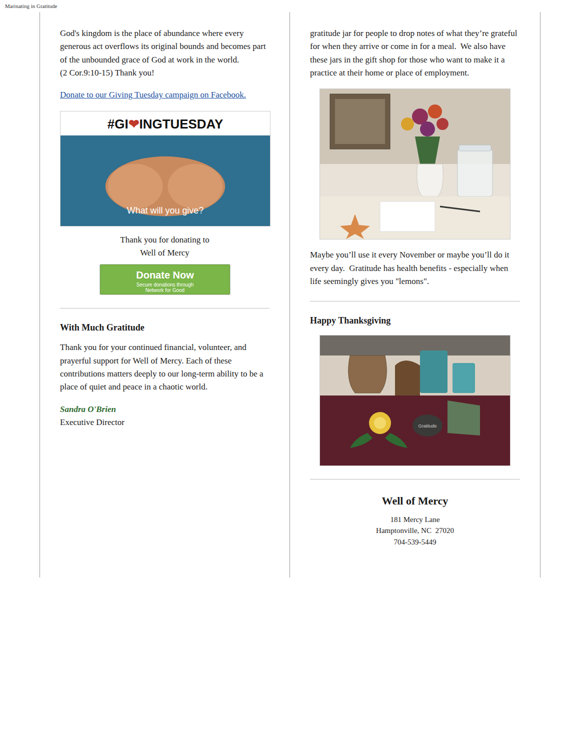Marinating in Gratitude
God's kingdom is the place of abundance where every generous act overflows its original bounds and becomes part of the unbounded grace of God at work in the world.
(2 Cor.9:10-15) Thank you!
Donate to our Giving Tuesday campaign on Facebook.
#GI❤INGTUESDAY What will you give?
Thank you for donating to
Well of Mercy
Donate Now Secure donations through Network for Good
With Much Gratitude
Thank you for your continued financial, volunteer, and prayerful support for Well of Mercy. Each of these contributions matters deeply to our long-term ability to be a place of quiet and peace in a chaotic world.
Sandra O'Brien
Executive Director
gratitude jar for people to drop notes of what they’re grateful for when they arrive or come in for a meal. We also have these jars in the gift shop for those who want to make it a practice at their home or place of employment.
Maybe you’ll use it every November or maybe you’ll do it every day. Gratitude has health benefits - especially when life seemingly gives you "lemons".
Happy Thanksgiving
Gratitude
Well of Mercy
181 Mercy Lane
Hamptonville, NC 27020
704-539-5449